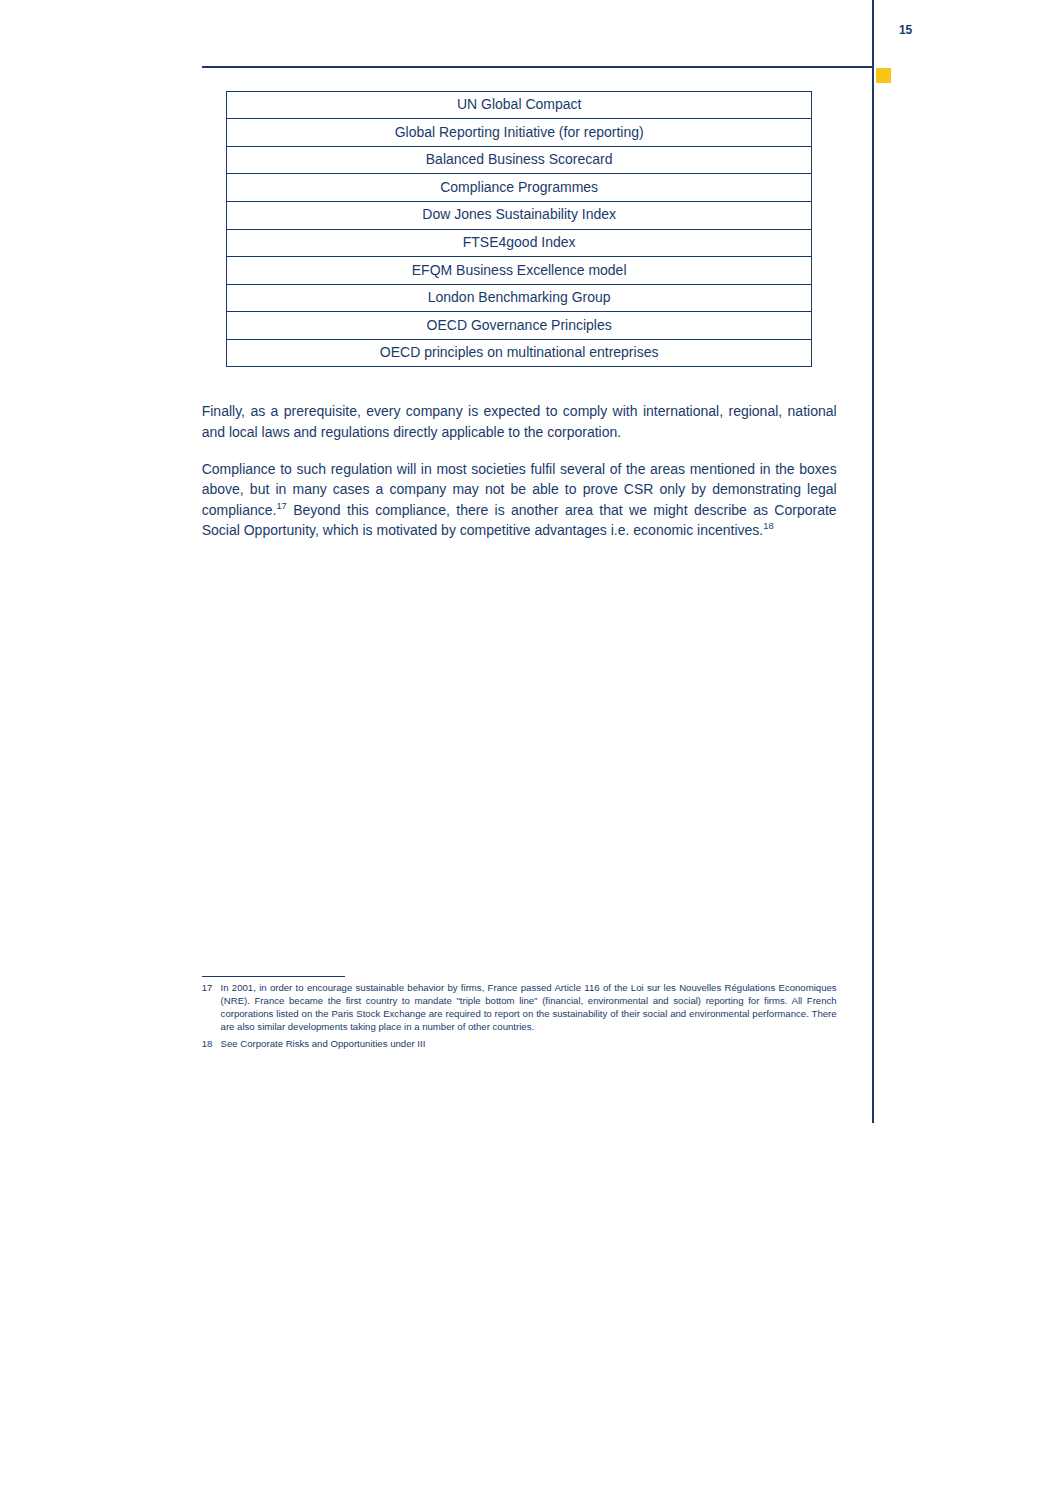15
| UN Global Compact |
| Global Reporting Initiative (for reporting) |
| Balanced Business Scorecard |
| Compliance Programmes |
| Dow Jones Sustainability Index |
| FTSE4good Index |
| EFQM Business Excellence model |
| London Benchmarking Group |
| OECD Governance Principles |
| OECD principles on multinational entreprises |
Finally, as a prerequisite, every company is expected to comply with international, regional, national and local laws and regulations directly applicable to the corporation.
Compliance to such regulation will in most societies fulfil several of the areas mentioned in the boxes above, but in many cases a company may not be able to prove CSR only by demonstrating legal compliance.17 Beyond this compliance, there is another area that we might describe as Corporate Social Opportunity, which is motivated by competitive advantages i.e. economic incentives.18
17
In 2001, in order to encourage sustainable behavior by firms, France passed Article 116 of the Loi sur les Nouvelles Régulations Economiques (NRE). France became the first country to mandate "triple bottom line" (financial, environmental and social) reporting for firms. All French corporations listed on the Paris Stock Exchange are required to report on the sustainability of their social and environmental performance. There are also similar developments taking place in a number of other countries.
18
See Corporate Risks and Opportunities under III